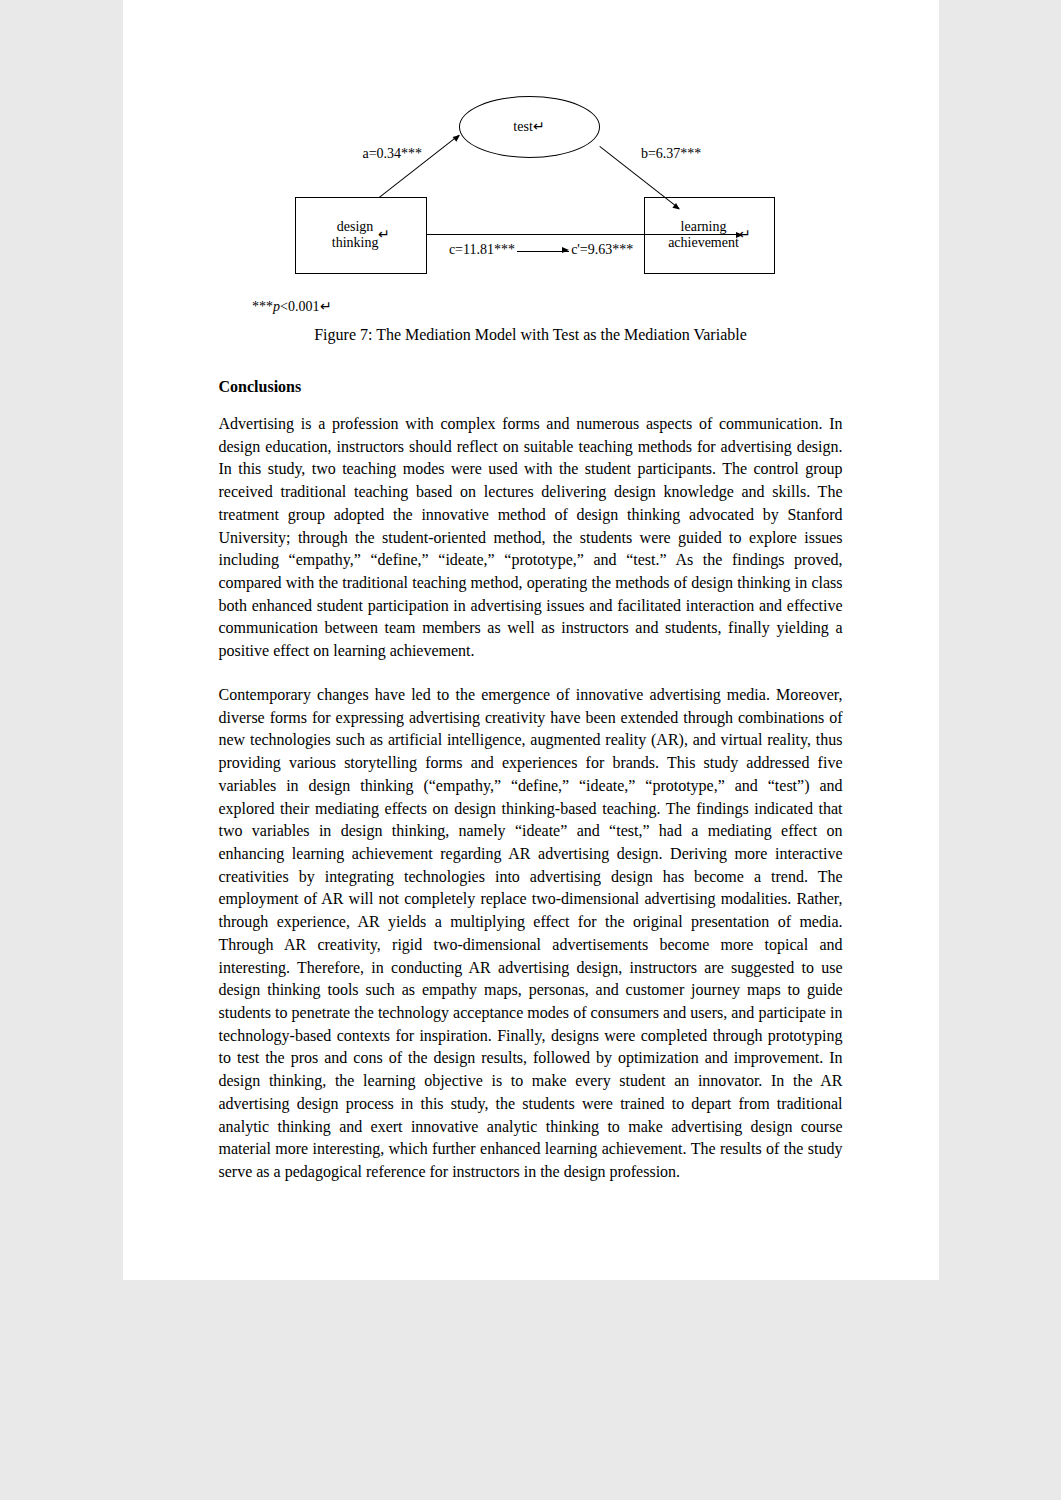test↵
design
thinking↵
learning
achievement↵
a=0.34*** b=6.37*** c=11.81*** c'=9.63***
***p<0.001↵
Figure 7: The Mediation Model with Test as the Mediation Variable
Conclusions
Advertising is a profession with complex forms and numerous aspects of communication. In design education, instructors should reflect on suitable teaching methods for advertising design. In this study, two teaching modes were used with the student participants. The control group received traditional teaching based on lectures delivering design knowledge and skills. The treatment group adopted the innovative method of design thinking advocated by Stanford University; through the student-oriented method, the students were guided to explore issues including “empathy,” “define,” “ideate,” “prototype,” and “test.” As the findings proved, compared with the traditional teaching method, operating the methods of design thinking in class both enhanced student participation in advertising issues and facilitated interaction and effective communication between team members as well as instructors and students, finally yielding a positive effect on learning achievement.
Contemporary changes have led to the emergence of innovative advertising media. Moreover, diverse forms for expressing advertising creativity have been extended through combinations of new technologies such as artificial intelligence, augmented reality (AR), and virtual reality, thus providing various storytelling forms and experiences for brands. This study addressed five variables in design thinking (“empathy,” “define,” “ideate,” “prototype,” and “test”) and explored their mediating effects on design thinking-based teaching. The findings indicated that two variables in design thinking, namely “ideate” and “test,” had a mediating effect on enhancing learning achievement regarding AR advertising design. Deriving more interactive creativities by integrating technologies into advertising design has become a trend. The employment of AR will not completely replace two-dimensional advertising modalities. Rather, through experience, AR yields a multiplying effect for the original presentation of media. Through AR creativity, rigid two-dimensional advertisements become more topical and interesting. Therefore, in conducting AR advertising design, instructors are suggested to use design thinking tools such as empathy maps, personas, and customer journey maps to guide students to penetrate the technology acceptance modes of consumers and users, and participate in technology-based contexts for inspiration. Finally, designs were completed through prototyping to test the pros and cons of the design results, followed by optimization and improvement. In design thinking, the learning objective is to make every student an innovator. In the AR advertising design process in this study, the students were trained to depart from traditional analytic thinking and exert innovative analytic thinking to make advertising design course material more interesting, which further enhanced learning achievement. The results of the study serve as a pedagogical reference for instructors in the design profession.